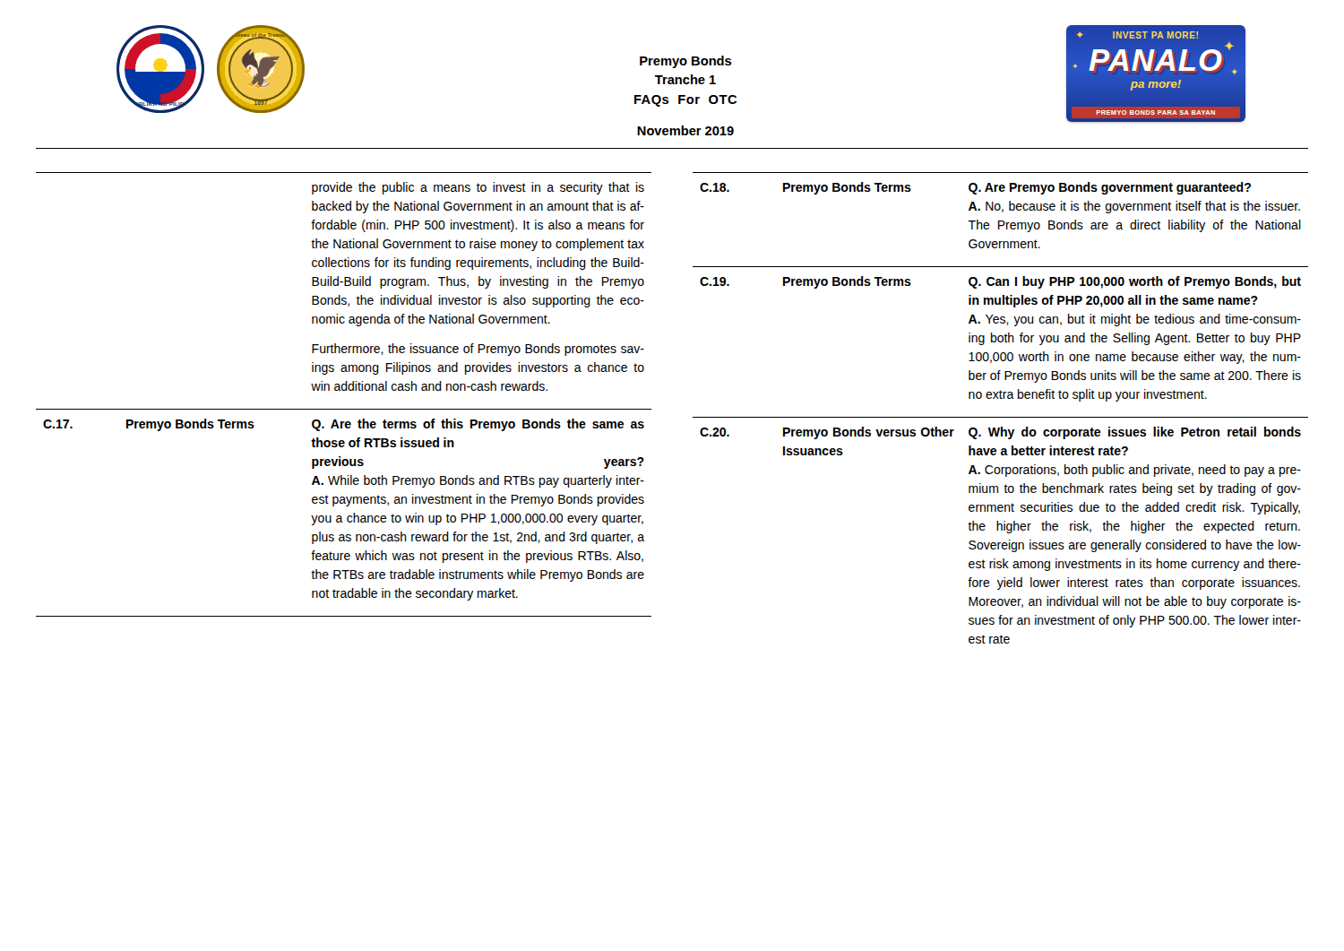Republika ng Pilipinas
Bureau of the Treasury
🦅
1897
Premyo Bonds
Tranche 1
FAQs For OTC
November 2019
✦ ✦ ✦ ✦
Invest Pa More!
PANALO
pa more!
Premyo Bonds Para sa Bayan
| | | provide the public a means to invest in a security that is backed by the National Government in an amount that is affordable (min. PHP 500 investment). It is also a means for the National Government to raise money to complement tax collections for its funding requirements, including the Build-Build-Build program. Thus, by investing in the Premyo Bonds, the individual investor is also supporting the economic agenda of the National Government. Furthermore, the issuance of Premyo Bonds promotes savings among Filipinos and provides investors a chance to win additional cash and non-cash rewards. |
| C.17. | Premyo Bonds Terms | Q. Are the terms of this Premyo Bonds the same as those of RTBs issued in previous years? A. While both Premyo Bonds and RTBs pay quarterly interest payments, an investment in the Premyo Bonds provides you a chance to win up to PHP 1,000,000.00 every quarter, plus as non-cash reward for the 1st, 2nd, and 3rd quarter, a feature which was not present in the previous RTBs. Also, the RTBs are tradable instruments while Premyo Bonds are not tradable in the secondary market. |
| C.18. | Premyo Bonds Terms | Q. Are Premyo Bonds government guaranteed? A. No, because it is the government itself that is the issuer. The Premyo Bonds are a direct liability of the National Government. |
| C.19. | Premyo Bonds Terms | Q. Can I buy PHP 100,000 worth of Premyo Bonds, but in multiples of PHP 20,000 all in the same name? A. Yes, you can, but it might be tedious and time-consuming both for you and the Selling Agent. Better to buy PHP 100,000 worth in one name because either way, the number of Premyo Bonds units will be the same at 200. There is no extra benefit to split up your investment. |
| C.20. | Premyo Bonds versus Other Issuances | Q. Why do corporate issues like Petron retail bonds have a better interest rate? A. Corporations, both public and private, need to pay a premium to the benchmark rates being set by trading of government securities due to the added credit risk. Typically, the higher the risk, the higher the expected return. Sovereign issues are generally considered to have the lowest risk among investments in its home currency and therefore yield lower interest rates than corporate issuances. Moreover, an individual will not be able to buy corporate issues for an investment of only PHP 500.00. The lower interest rate |